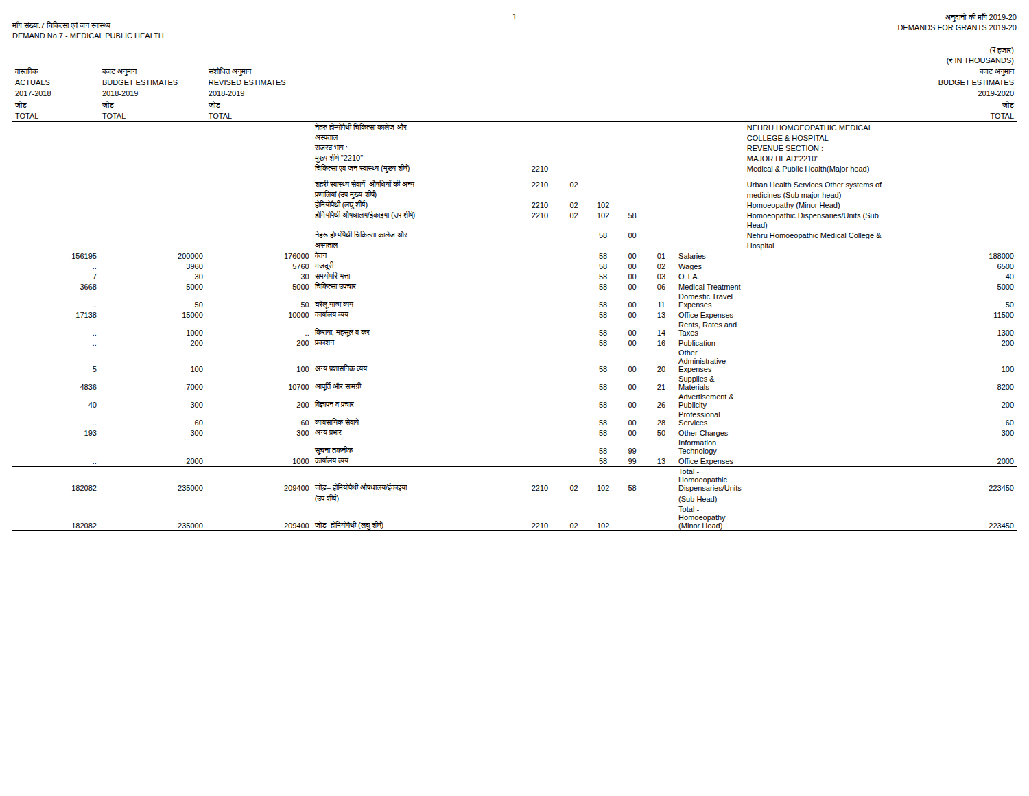1
माँग संख्या.7 चिकित्सा एवं जन स्वास्थ्य
DEMAND No.7 - MEDICAL PUBLIC HEALTH
अनुदानों की माँगें 2019-20
DEMANDS FOR GRANTS 2019-20
| | | (₹ हजार) |
| | | (₹ IN THOUSANDS) |
| वास्तविक | बजट अनुमान | संशोधित अनुमान | | | बजट अनुमान |
| ACTUALS | BUDGET ESTIMATES | REVISED ESTIMATES | | | BUDGET ESTIMATES |
| 2017-2018 | 2018-2019 | 2018-2019 | | | 2019-2020 |
| जोड़ | जोड़ | जोड़ | | | जोड़ |
| TOTAL | TOTAL | TOTAL | | | TOTAL |
| | नेहरु होम्योपैथी चिकित्सा कालेज और | | NEHRU HOMOEOPATHIC MEDICAL | |
| | अस्पताल | | COLLEGE & HOSPITAL | |
| | राजस्व भाग : | | REVENUE SECTION : | |
| | मुख्य शीर्ष "2210" | | MAJOR HEAD"2210" | |
| | चिकित्सा एंव जन स्वास्थ्य (मुख्य शीर्ष) | 2210 | | Medical & Public Health(Major head) | |
| | शहरी स्वास्थ्य सेवायें–औषधियों की अन्य | 2210 | 02 | | Urban Health Services Other systems of | |
| | प्रणालिंयां (उप मुख्य शीर्ष) | | medicines (Sub major head) | |
| | होमियोपैथी (लघु शीर्ष) | 2210 | 02 | 102 | | Homoeopathy (Minor Head) | |
| | होमियोपैथी औषधालय/ईकाइया (उप शीर्ष) | 2210 | 02 | 102 | 58 | | Homoeopathic Dispensaries/Units (Sub | |
| | | Head) | |
| | नेहरू होम्योपैथी चिकित्सा कालेज और | | 58 | 00 | | Nehru Homoeopathic Medical College & | |
| | अस्पताल | | Hospital | |
| 156195 | 200000 | 176000 | वेतन | | 58 | 00 | 01 | Salaries | | 188000 |
| .. | 3960 | 5760 | मजदूरी | | 58 | 00 | 02 | Wages | | 6500 |
| 7 | 30 | 30 | समयोपरि भत्ता | | 58 | 00 | 03 | O.T.A. | | 40 |
| 3668 | 5000 | 5000 | चिकित्सा उपचार | | 58 | 00 | 06 | Medical Treatment | | 5000 |
| .. | 50 | 50 | घरेलू यात्रा व्यय | | 58 | 00 | 11 | Domestic Travel Expenses | | 50 |
| 17138 | 15000 | 10000 | कार्यालय व्यय | | 58 | 00 | 13 | Office Expenses | | 11500 |
| .. | 1000 | .. | किराया, महसूल व कर | | 58 | 00 | 14 | Rents, Rates and Taxes | | 1300 |
| .. | 200 | 200 | प्रकाशन | | 58 | 00 | 16 | Publication | | 200 |
| 5 | 100 | 100 | अन्य प्रशासनिक व्यय | | 58 | 00 | 20 | Other Administrative Expenses | | 100 |
| 4836 | 7000 | 10700 | आपूर्ति और सामग्री | | 58 | 00 | 21 | Supplies & Materials | | 8200 |
| 40 | 300 | 200 | विज्ञापन व प्रचार | | 58 | 00 | 26 | Advertisement & Publicity | | 200 |
| .. | 60 | 60 | व्यावसायिक सेवायें | | 58 | 00 | 28 | Professional Services | | 60 |
| 193 | 300 | 300 | अन्य प्रभार | | 58 | 00 | 50 | Other Charges | | 300 |
| | सूचना तकनीक | | 58 | 99 | | Information Technology | | |
| .. | 2000 | 1000 | कार्यालय व्यय | | 58 | 99 | 13 | Office Expenses | | 2000 |
| 182082 | 235000 | 209400 | जोड़– होमियोपैथी औषधालय/ईकाइया | 2210 | 02 | 102 | 58 | | Total - Homoeopathic Dispensaries/Units | | 223450 |
| | (उप शीर्ष) | | (Sub Head) | | |
| 182082 | 235000 | 209400 | जोड़–होमियोपैथी (लघु शीर्ष) | 2210 | 02 | 102 | | Total - Homoeopathy (Minor Head) | | 223450 |